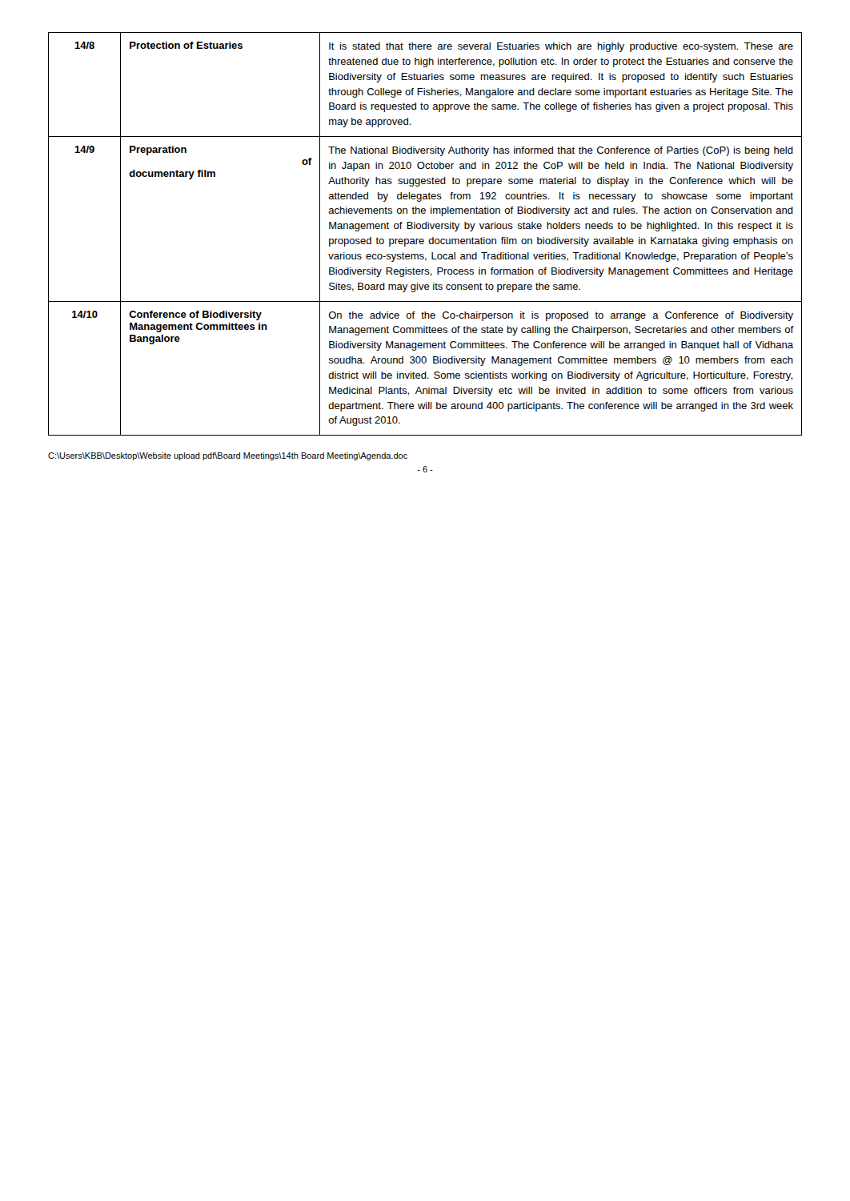| 14/8 | Protection of Estuaries | It is stated that there are several Estuaries which are highly productive eco-system. These are threatened due to high interference, pollution etc. In order to protect the Estuaries and conserve the Biodiversity of Estuaries some measures are required. It is proposed to identify such Estuaries through College of Fisheries, Mangalore and declare some important estuaries as Heritage Site. The Board is requested to approve the same. The college of fisheries has given a project proposal. This may be approved. |
| 14/9 | Preparation of documentary film | The National Biodiversity Authority has informed that the Conference of Parties (CoP) is being held in Japan in 2010 October and in 2012 the CoP will be held in India. The National Biodiversity Authority has suggested to prepare some material to display in the Conference which will be attended by delegates from 192 countries. It is necessary to showcase some important achievements on the implementation of Biodiversity act and rules. The action on Conservation and Management of Biodiversity by various stake holders needs to be highlighted. In this respect it is proposed to prepare documentation film on biodiversity available in Karnataka giving emphasis on various eco-systems, Local and Traditional verities, Traditional Knowledge, Preparation of People’s Biodiversity Registers, Process in formation of Biodiversity Management Committees and Heritage Sites, Board may give its consent to prepare the same. |
| 14/10 | Conference of Biodiversity Management Committees in Bangalore | On the advice of the Co-chairperson it is proposed to arrange a Conference of Biodiversity Management Committees of the state by calling the Chairperson, Secretaries and other members of Biodiversity Management Committees. The Conference will be arranged in Banquet hall of Vidhana soudha. Around 300 Biodiversity Management Committee members @ 10 members from each district will be invited. Some scientists working on Biodiversity of Agriculture, Horticulture, Forestry, Medicinal Plants, Animal Diversity etc will be invited in addition to some officers from various department. There will be around 400 participants. The conference will be arranged in the 3rd week of August 2010. |
C:\Users\KBB\Desktop\Website upload pdf\Board Meetings\14th Board Meeting\Agenda.doc - 6 -